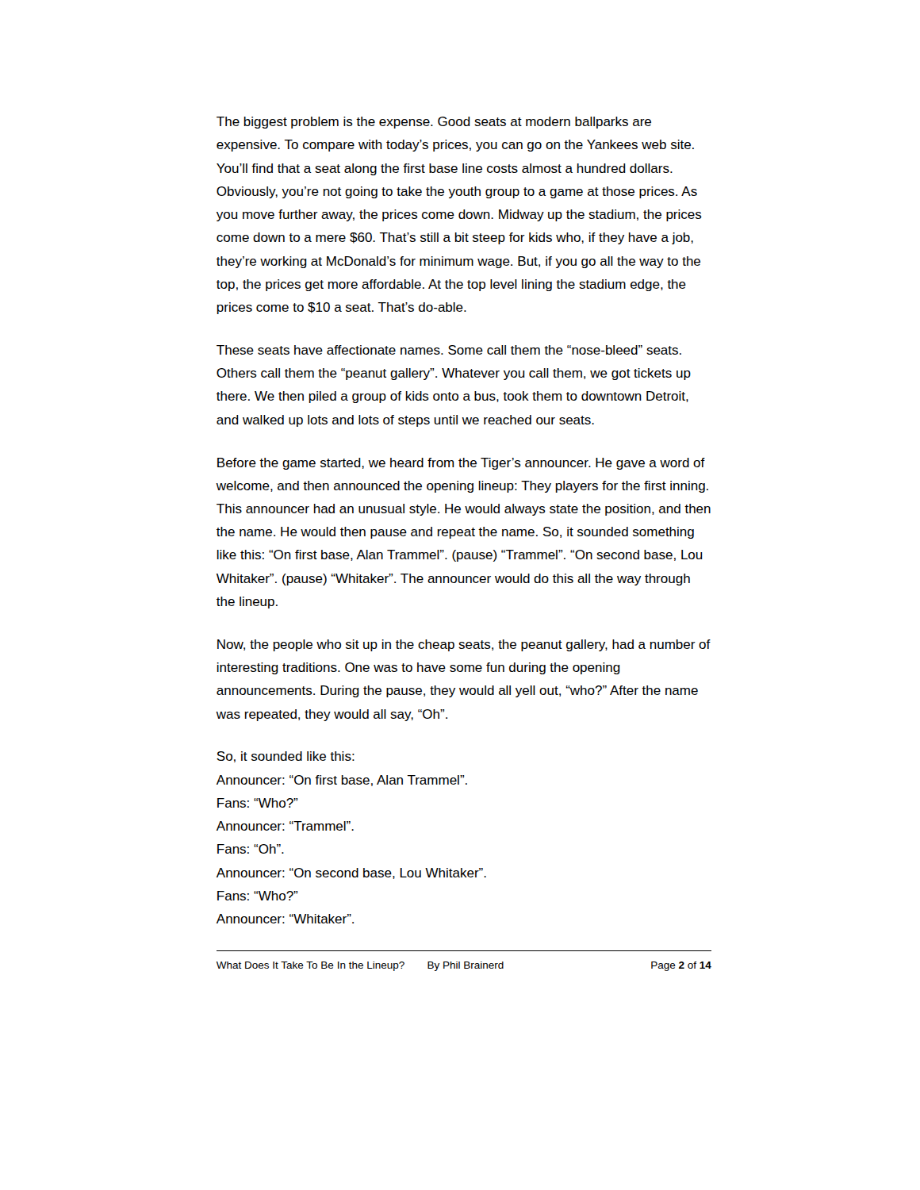The biggest problem is the expense. Good seats at modern ballparks are expensive. To compare with today’s prices, you can go on the Yankees web site. You’ll find that a seat along the first base line costs almost a hundred dollars. Obviously, you’re not going to take the youth group to a game at those prices. As you move further away, the prices come down. Midway up the stadium, the prices come down to a mere $60. That’s still a bit steep for kids who, if they have a job, they’re working at McDonald’s for minimum wage. But, if you go all the way to the top, the prices get more affordable. At the top level lining the stadium edge, the prices come to $10 a seat. That’s do-able.
These seats have affectionate names. Some call them the “nose-bleed” seats. Others call them the “peanut gallery”. Whatever you call them, we got tickets up there. We then piled a group of kids onto a bus, took them to downtown Detroit, and walked up lots and lots of steps until we reached our seats.
Before the game started, we heard from the Tiger’s announcer. He gave a word of welcome, and then announced the opening lineup: They players for the first inning. This announcer had an unusual style. He would always state the position, and then the name. He would then pause and repeat the name. So, it sounded something like this: “On first base, Alan Trammel”. (pause) “Trammel”. “On second base, Lou Whitaker”. (pause) “Whitaker”. The announcer would do this all the way through the lineup.
Now, the people who sit up in the cheap seats, the peanut gallery, had a number of interesting traditions. One was to have some fun during the opening announcements. During the pause, they would all yell out, “who?” After the name was repeated, they would all say, “Oh”.
So, it sounded like this: Announcer: “On first base, Alan Trammel”. Fans: “Who?” Announcer: “Trammel”. Fans: “Oh”. Announcer: “On second base, Lou Whitaker”. Fans: “Who?” Announcer: “Whitaker”.
What Does It Take To Be In the Lineup? By Phil Brainerd Page 2 of 14